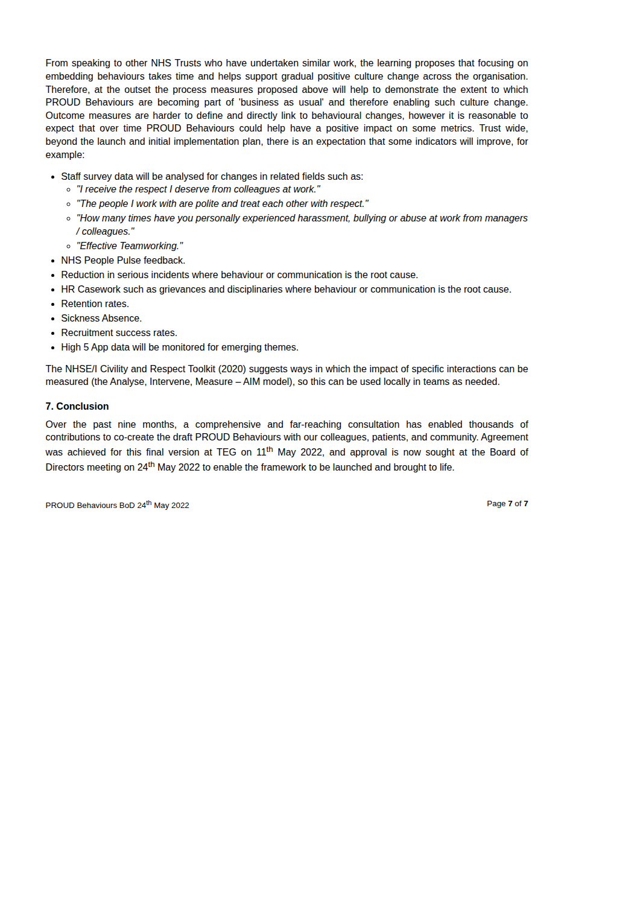From speaking to other NHS Trusts who have undertaken similar work, the learning proposes that focusing on embedding behaviours takes time and helps support gradual positive culture change across the organisation. Therefore, at the outset the process measures proposed above will help to demonstrate the extent to which PROUD Behaviours are becoming part of 'business as usual' and therefore enabling such culture change. Outcome measures are harder to define and directly link to behavioural changes, however it is reasonable to expect that over time PROUD Behaviours could help have a positive impact on some metrics. Trust wide, beyond the launch and initial implementation plan, there is an expectation that some indicators will improve, for example:
Staff survey data will be analysed for changes in related fields such as:
"I receive the respect I deserve from colleagues at work."
"The people I work with are polite and treat each other with respect."
"How many times have you personally experienced harassment, bullying or abuse at work from managers / colleagues."
"Effective Teamworking."
NHS People Pulse feedback.
Reduction in serious incidents where behaviour or communication is the root cause.
HR Casework such as grievances and disciplinaries where behaviour or communication is the root cause.
Retention rates.
Sickness Absence.
Recruitment success rates.
High 5 App data will be monitored for emerging themes.
The NHSE/I Civility and Respect Toolkit (2020) suggests ways in which the impact of specific interactions can be measured (the Analyse, Intervene, Measure – AIM model), so this can be used locally in teams as needed.
7. Conclusion
Over the past nine months, a comprehensive and far-reaching consultation has enabled thousands of contributions to co-create the draft PROUD Behaviours with our colleagues, patients, and community. Agreement was achieved for this final version at TEG on 11th May 2022, and approval is now sought at the Board of Directors meeting on 24th May 2022 to enable the framework to be launched and brought to life.
PROUD Behaviours BoD 24th May 2022 Page 7 of 7